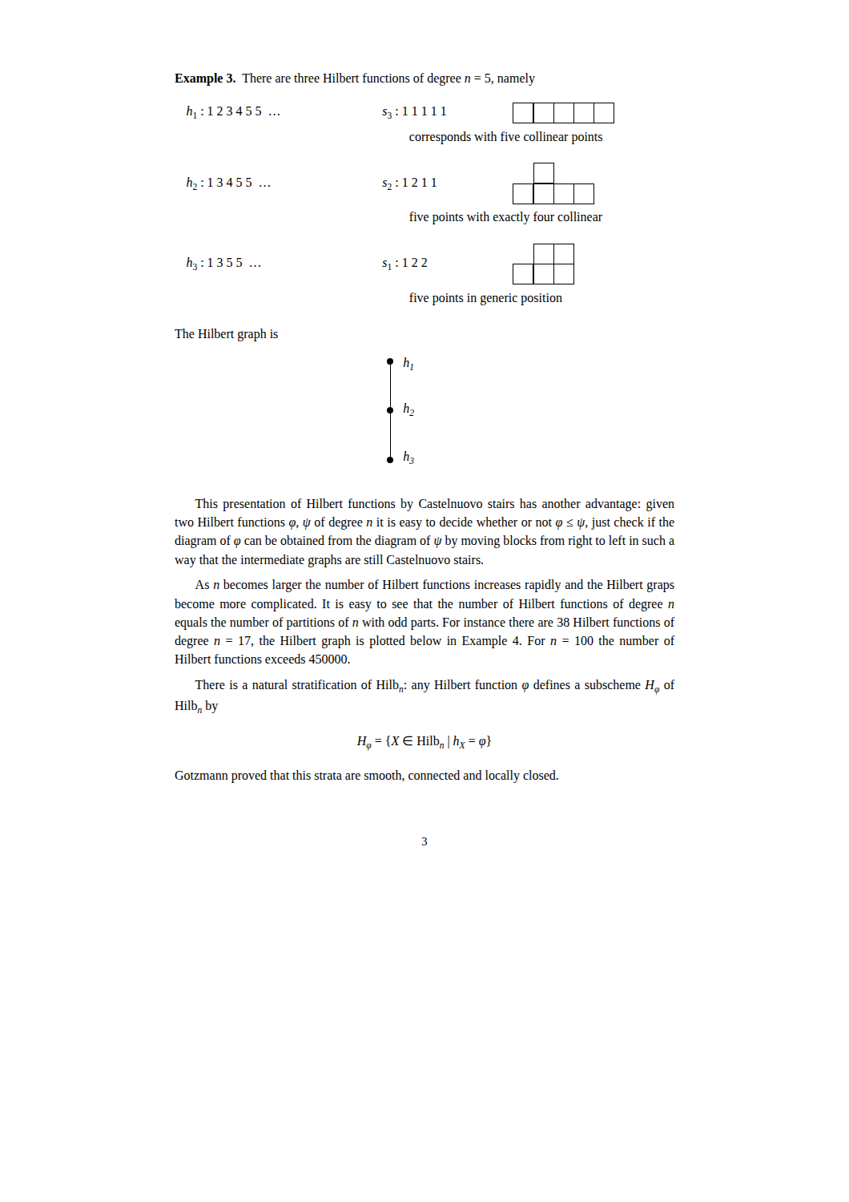Example 3. There are three Hilbert functions of degree n = 5, namely
h1 : 1 2 3 4 5 5 …
s3 : 1 1 1 1 1
corresponds with five collinear points
h2 : 1 3 4 5 5 …
s2 : 1 2 1 1
five points with exactly four collinear
h3 : 1 3 5 5 …
s1 : 1 2 2
five points in generic position
The Hilbert graph is
h1
h2
h3
This presentation of Hilbert functions by Castelnuovo stairs has another advantage: given two Hilbert functions φ, ψ of degree n it is easy to decide whether or not φ ≤ ψ, just check if the diagram of φ can be obtained from the diagram of ψ by moving blocks from right to left in such a way that the intermediate graphs are still Castelnuovo stairs.
As n becomes larger the number of Hilbert functions increases rapidly and the Hilbert graps become more complicated. It is easy to see that the number of Hilbert functions of degree n equals the number of partitions of n with odd parts. For instance there are 38 Hilbert functions of degree n = 17, the Hilbert graph is plotted below in Example 4. For n = 100 the number of Hilbert functions exceeds 450000.
There is a natural stratification of Hilbn: any Hilbert function φ defines a subscheme Hφ of Hilbn by
Hφ = {X ∈ Hilbn | hX = φ}
Gotzmann proved that this strata are smooth, connected and locally closed.
3